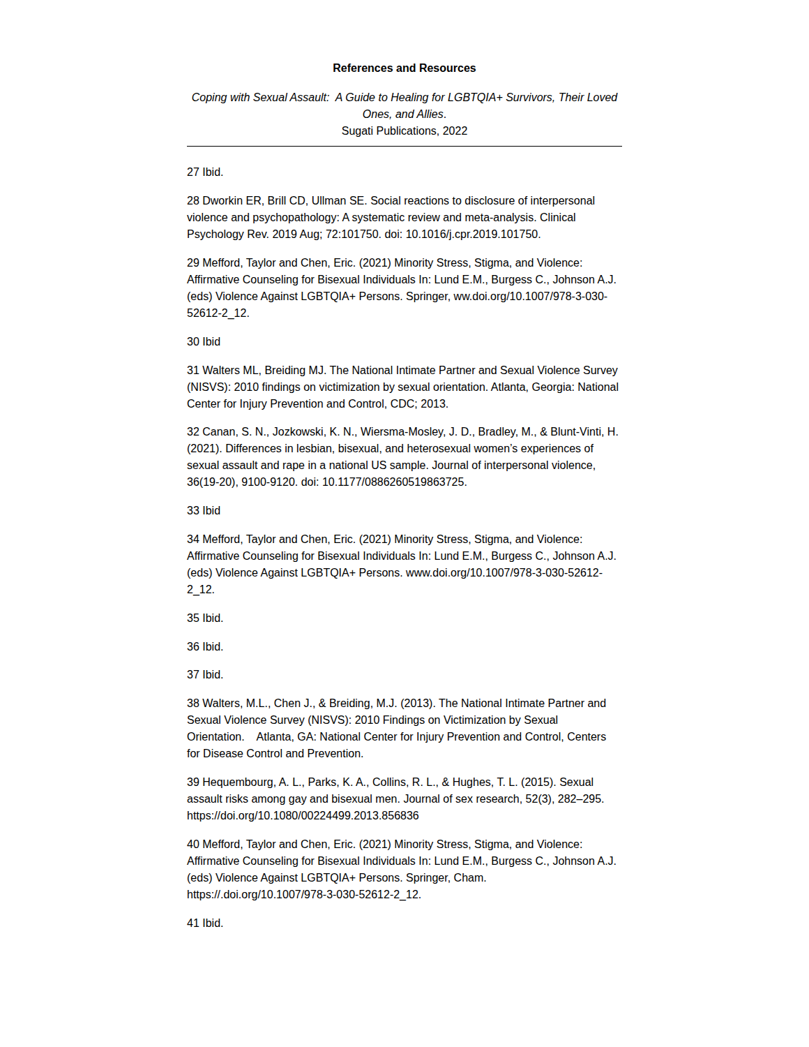References and Resources
Coping with Sexual Assault: A Guide to Healing for LGBTQIA+ Survivors, Their Loved Ones, and Allies.
Sugati Publications, 2022
27 Ibid.
28 Dworkin ER, Brill CD, Ullman SE. Social reactions to disclosure of interpersonal violence and psychopathology: A systematic review and meta-analysis. Clinical Psychology Rev. 2019 Aug; 72:101750. doi: 10.1016/j.cpr.2019.101750.
29 Mefford, Taylor and Chen, Eric. (2021) Minority Stress, Stigma, and Violence: Affirmative Counseling for Bisexual Individuals In: Lund E.M., Burgess C., Johnson A.J. (eds) Violence Against LGBTQIA+ Persons. Springer, ww.doi.org/10.1007/978-3-030-52612-2_12.
30 Ibid
31 Walters ML, Breiding MJ. The National Intimate Partner and Sexual Violence Survey (NISVS): 2010 findings on victimization by sexual orientation. Atlanta, Georgia: National Center for Injury Prevention and Control, CDC; 2013.
32 Canan, S. N., Jozkowski, K. N., Wiersma-Mosley, J. D., Bradley, M., & Blunt-Vinti, H. (2021). Differences in lesbian, bisexual, and heterosexual women’s experiences of sexual assault and rape in a national US sample. Journal of interpersonal violence, 36(19-20), 9100-9120. doi: 10.1177/0886260519863725.
33 Ibid
34 Mefford, Taylor and Chen, Eric. (2021) Minority Stress, Stigma, and Violence: Affirmative Counseling for Bisexual Individuals In: Lund E.M., Burgess C., Johnson A.J. (eds) Violence Against LGBTQIA+ Persons. www.doi.org/10.1007/978-3-030-52612-2_12.
35 Ibid.
36 Ibid.
37 Ibid.
38 Walters, M.L., Chen J., & Breiding, M.J. (2013). The National Intimate Partner and Sexual Violence Survey (NISVS): 2010 Findings on Victimization by Sexual Orientation. Atlanta, GA: National Center for Injury Prevention and Control, Centers for Disease Control and Prevention.
39 Hequembourg, A. L., Parks, K. A., Collins, R. L., & Hughes, T. L. (2015). Sexual assault risks among gay and bisexual men. Journal of sex research, 52(3), 282–295. https://doi.org/10.1080/00224499.2013.856836
40 Mefford, Taylor and Chen, Eric. (2021) Minority Stress, Stigma, and Violence: Affirmative Counseling for Bisexual Individuals In: Lund E.M., Burgess C., Johnson A.J. (eds) Violence Against LGBTQIA+ Persons. Springer, Cham. https://.doi.org/10.1007/978-3-030-52612-2_12.
41 Ibid.